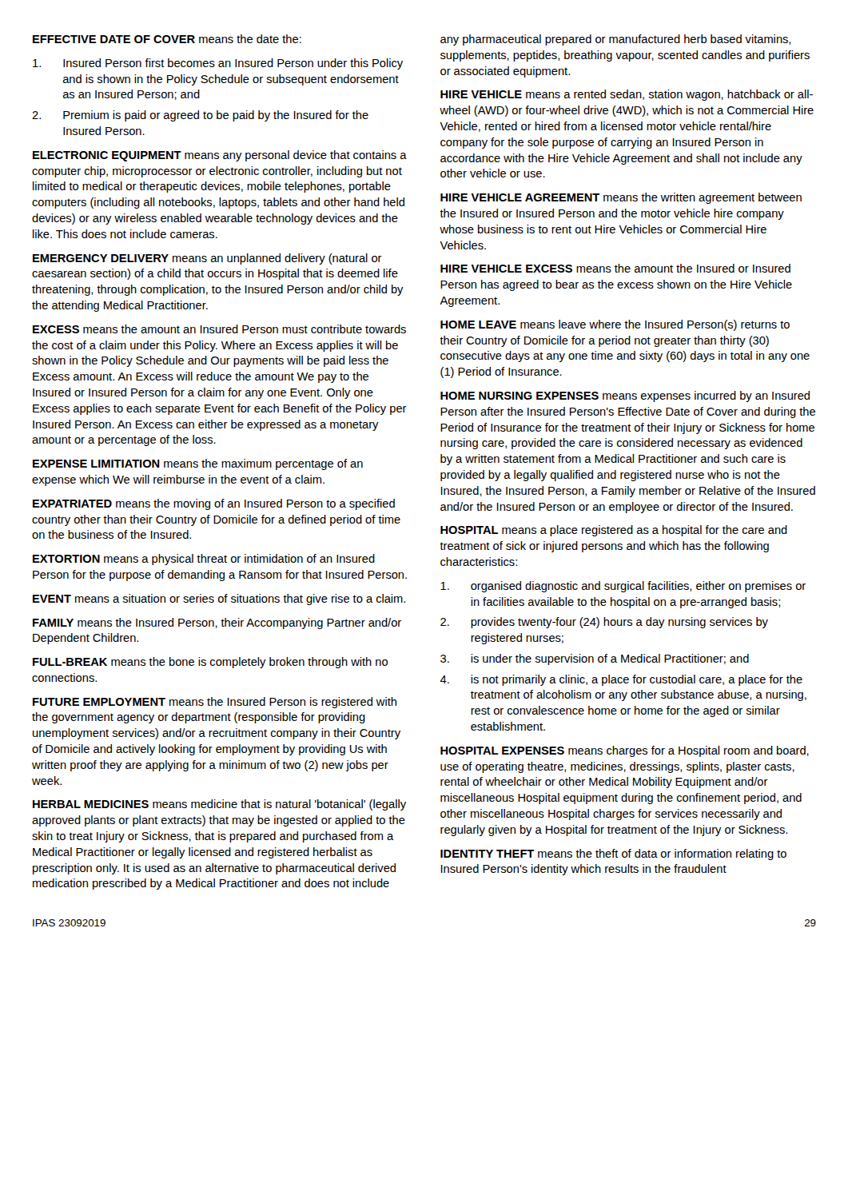EFFECTIVE DATE OF COVER means the date the:
1. Insured Person first becomes an Insured Person under this Policy and is shown in the Policy Schedule or subsequent endorsement as an Insured Person; and
2. Premium is paid or agreed to be paid by the Insured for the Insured Person.
ELECTRONIC EQUIPMENT means any personal device that contains a computer chip, microprocessor or electronic controller, including but not limited to medical or therapeutic devices, mobile telephones, portable computers (including all notebooks, laptops, tablets and other hand held devices) or any wireless enabled wearable technology devices and the like. This does not include cameras.
EMERGENCY DELIVERY means an unplanned delivery (natural or caesarean section) of a child that occurs in Hospital that is deemed life threatening, through complication, to the Insured Person and/or child by the attending Medical Practitioner.
EXCESS means the amount an Insured Person must contribute towards the cost of a claim under this Policy. Where an Excess applies it will be shown in the Policy Schedule and Our payments will be paid less the Excess amount. An Excess will reduce the amount We pay to the Insured or Insured Person for a claim for any one Event. Only one Excess applies to each separate Event for each Benefit of the Policy per Insured Person. An Excess can either be expressed as a monetary amount or a percentage of the loss.
EXPENSE LIMITIATION means the maximum percentage of an expense which We will reimburse in the event of a claim.
EXPATRIATED means the moving of an Insured Person to a specified country other than their Country of Domicile for a defined period of time on the business of the Insured.
EXTORTION means a physical threat or intimidation of an Insured Person for the purpose of demanding a Ransom for that Insured Person.
EVENT means a situation or series of situations that give rise to a claim.
FAMILY means the Insured Person, their Accompanying Partner and/or Dependent Children.
FULL-BREAK means the bone is completely broken through with no connections.
FUTURE EMPLOYMENT means the Insured Person is registered with the government agency or department (responsible for providing unemployment services) and/or a recruitment company in their Country of Domicile and actively looking for employment by providing Us with written proof they are applying for a minimum of two (2) new jobs per week.
HERBAL MEDICINES means medicine that is natural 'botanical' (legally approved plants or plant extracts) that may be ingested or applied to the skin to treat Injury or Sickness, that is prepared and purchased from a Medical Practitioner or legally licensed and registered herbalist as prescription only. It is used as an alternative to pharmaceutical derived medication prescribed by a Medical Practitioner and does not include any pharmaceutical prepared or manufactured herb based vitamins, supplements, peptides, breathing vapour, scented candles and purifiers or associated equipment.
HIRE VEHICLE means a rented sedan, station wagon, hatchback or all-wheel (AWD) or four-wheel drive (4WD), which is not a Commercial Hire Vehicle, rented or hired from a licensed motor vehicle rental/hire company for the sole purpose of carrying an Insured Person in accordance with the Hire Vehicle Agreement and shall not include any other vehicle or use.
HIRE VEHICLE AGREEMENT means the written agreement between the Insured or Insured Person and the motor vehicle hire company whose business is to rent out Hire Vehicles or Commercial Hire Vehicles.
HIRE VEHICLE EXCESS means the amount the Insured or Insured Person has agreed to bear as the excess shown on the Hire Vehicle Agreement.
HOME LEAVE means leave where the Insured Person(s) returns to their Country of Domicile for a period not greater than thirty (30) consecutive days at any one time and sixty (60) days in total in any one (1) Period of Insurance.
HOME NURSING EXPENSES means expenses incurred by an Insured Person after the Insured Person's Effective Date of Cover and during the Period of Insurance for the treatment of their Injury or Sickness for home nursing care, provided the care is considered necessary as evidenced by a written statement from a Medical Practitioner and such care is provided by a legally qualified and registered nurse who is not the Insured, the Insured Person, a Family member or Relative of the Insured and/or the Insured Person or an employee or director of the Insured.
HOSPITAL means a place registered as a hospital for the care and treatment of sick or injured persons and which has the following characteristics:
1. organised diagnostic and surgical facilities, either on premises or in facilities available to the hospital on a pre-arranged basis;
2. provides twenty-four (24) hours a day nursing services by registered nurses;
3. is under the supervision of a Medical Practitioner; and
4. is not primarily a clinic, a place for custodial care, a place for the treatment of alcoholism or any other substance abuse, a nursing, rest or convalescence home or home for the aged or similar establishment.
HOSPITAL EXPENSES means charges for a Hospital room and board, use of operating theatre, medicines, dressings, splints, plaster casts, rental of wheelchair or other Medical Mobility Equipment and/or miscellaneous Hospital equipment during the confinement period, and other miscellaneous Hospital charges for services necessarily and regularly given by a Hospital for treatment of the Injury or Sickness.
IDENTITY THEFT means the theft of data or information relating to Insured Person's identity which results in the fraudulent
IPAS 23092019 29